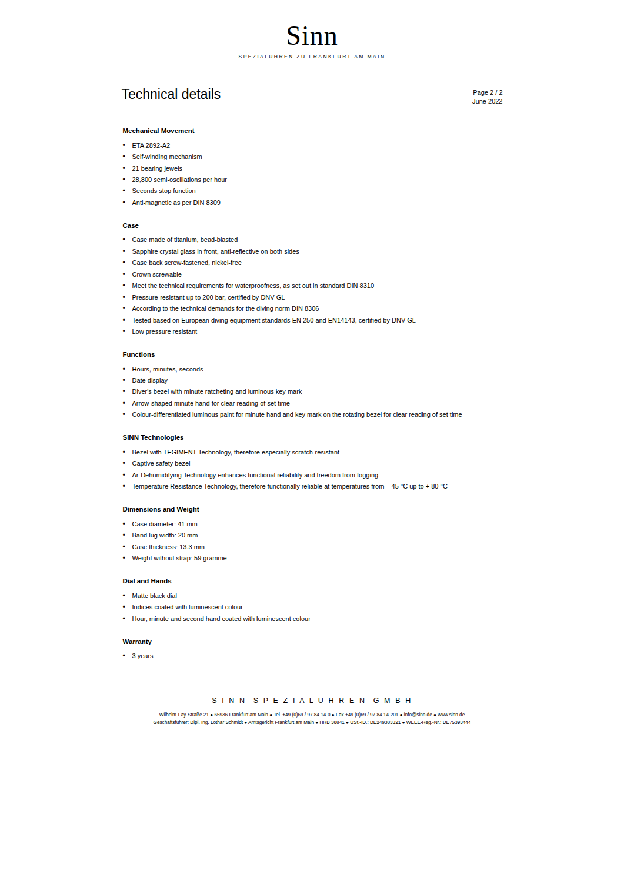Sinn
Spezialuhren zu Frankfurt am Main
Technical details
Page 2 / 2
June 2022
Mechanical Movement
ETA 2892-A2
Self-winding mechanism
21 bearing jewels
28,800 semi-oscillations per hour
Seconds stop function
Anti-magnetic as per DIN 8309
Case
Case made of titanium, bead-blasted
Sapphire crystal glass in front, anti-reflective on both sides
Case back screw-fastened, nickel-free
Crown screwable
Meet the technical requirements for waterproofness, as set out in standard DIN 8310
Pressure-resistant up to 200 bar, certified by DNV GL
According to the technical demands for the diving norm DIN 8306
Tested based on European diving equipment standards EN 250 and EN14143, certified by DNV GL
Low pressure resistant
Functions
Hours, minutes, seconds
Date display
Diver's bezel with minute ratcheting and luminous key mark
Arrow-shaped minute hand for clear reading of set time
Colour-differentiated luminous paint for minute hand and key mark on the rotating bezel for clear reading of set time
SINN Technologies
Bezel with TEGIMENT Technology, therefore especially scratch-resistant
Captive safety bezel
Ar-Dehumidifying Technology enhances functional reliability and freedom from fogging
Temperature Resistance Technology, therefore functionally reliable at temperatures from – 45 °C up to + 80 °C
Dimensions and Weight
Case diameter: 41 mm
Band lug width: 20 mm
Case thickness: 13.3 mm
Weight without strap: 59 gramme
Dial and Hands
Matte black dial
Indices coated with luminescent colour
Hour, minute and second hand coated with luminescent colour
Warranty
3 years
S I N N S P E Z I A L U H R E N G M B H
Wilhelm-Fay-Straße 21 ● 65936 Frankfurt am Main ● Tel. +49 (0)69 / 97 84 14-0 ● Fax +49 (0)69 / 97 84 14-201 ● info@sinn.de ● www.sinn.de
Geschäftsführer: Dipl. Ing. Lothar Schmidt ● Amtsgericht Frankfurt am Main ● HRB 38841 ● USt.-ID.: DE249383321 ● WEEE-Reg.-Nr.: DE75393444